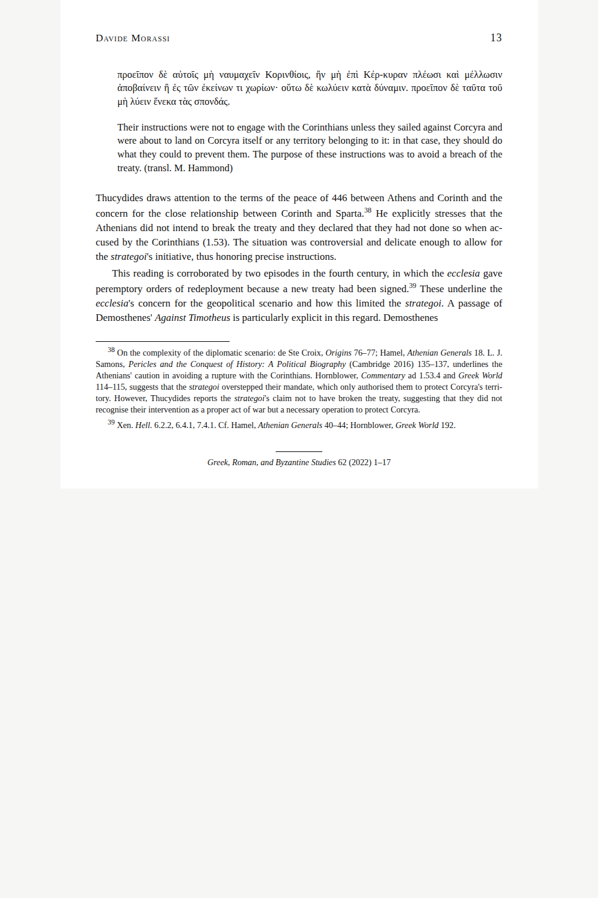Davide Morassi 13
προεῖπον δὲ αὐτοῖς μὴ ναυμαχεῖν Κορινθίοις, ἢν μὴ ἐπὶ Κέρ-κυραν πλέωσι καὶ μέλλωσιν ἀποβαίνειν ἢ ἐς τῶν ἐκείνων τι χωρίων· οὕτω δὲ κωλύειν κατὰ δύναμιν. προεῖπον δὲ ταῦτα τοῦ μὴ λύειν ἕνεκα τὰς σπονδάς.
Their instructions were not to engage with the Corinthians unless they sailed against Corcyra and were about to land on Corcyra itself or any territory belonging to it: in that case, they should do what they could to prevent them. The purpose of these instructions was to avoid a breach of the treaty. (transl. M. Hammond)
Thucydides draws attention to the terms of the peace of 446 between Athens and Corinth and the concern for the close relationship between Corinth and Sparta.38 He explicitly stresses that the Athenians did not intend to break the treaty and they declared that they had not done so when accused by the Corinthians (1.53). The situation was controversial and delicate enough to allow for the strategoi's initiative, thus honoring precise instructions.
This reading is corroborated by two episodes in the fourth century, in which the ecclesia gave peremptory orders of redeployment because a new treaty had been signed.39 These underline the ecclesia's concern for the geopolitical scenario and how this limited the strategoi. A passage of Demosthenes' Against Timotheus is particularly explicit in this regard. Demosthenes
38 On the complexity of the diplomatic scenario: de Ste Croix, Origins 76–77; Hamel, Athenian Generals 18. L. J. Samons, Pericles and the Conquest of History: A Political Biography (Cambridge 2016) 135–137, underlines the Athenians' caution in avoiding a rupture with the Corinthians. Hornblower, Commentary ad 1.53.4 and Greek World 114–115, suggests that the strategoi overstepped their mandate, which only authorised them to protect Corcyra's territory. However, Thucydides reports the strategoi's claim not to have broken the treaty, suggesting that they did not recognise their intervention as a proper act of war but a necessary operation to protect Corcyra.
39 Xen. Hell. 6.2.2, 6.4.1, 7.4.1. Cf. Hamel, Athenian Generals 40–44; Hornblower, Greek World 192.
Greek, Roman, and Byzantine Studies 62 (2022) 1–17